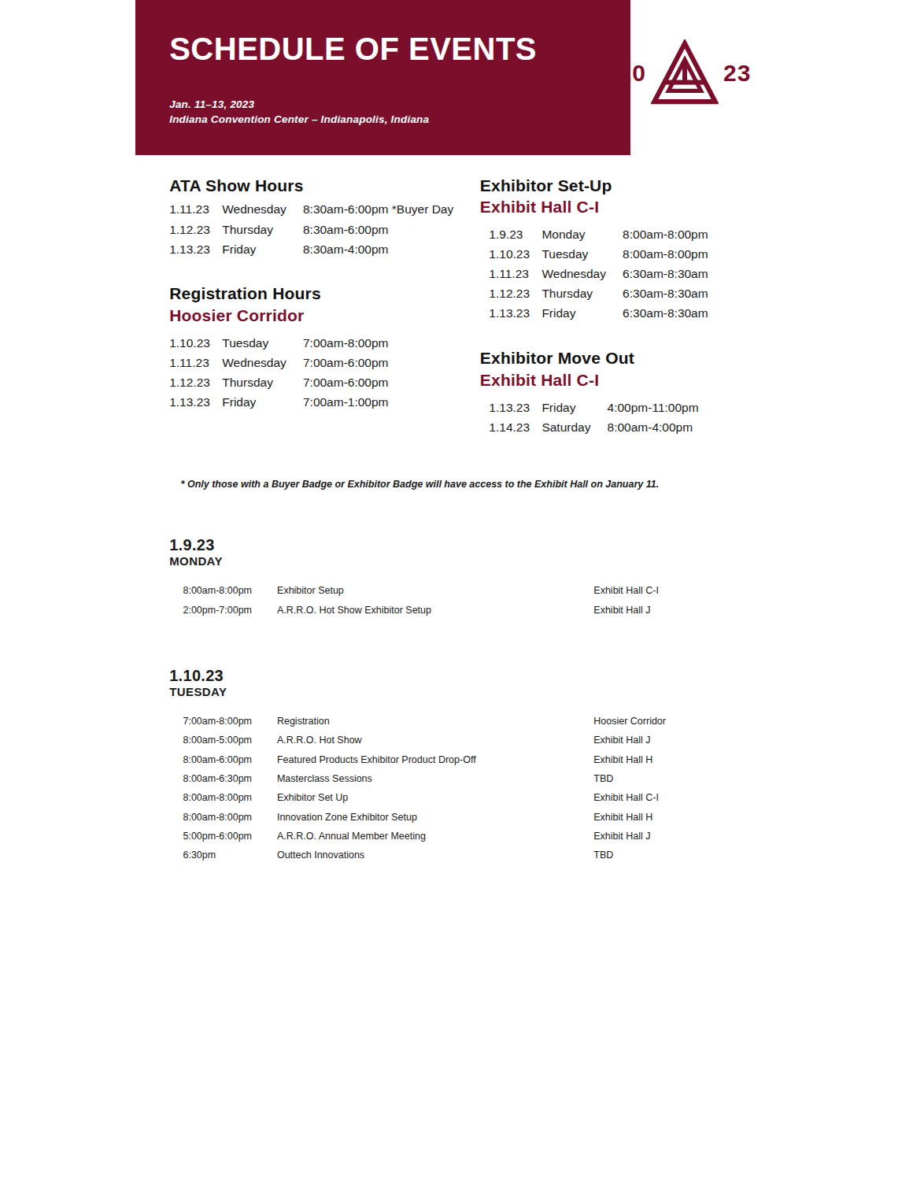Schedule of Events
Jan. 11–13, 2023
Indiana Convention Center – Indianapolis, Indiana
20 23
ATA Show Hours
| 1.11.23 | Wednesday | 8:30am-6:00pm *Buyer Day |
| 1.12.23 | Thursday | 8:30am-6:00pm |
| 1.13.23 | Friday | 8:30am-4:00pm |
Registration Hours
Hoosier Corridor
| 1.10.23 | Tuesday | 7:00am-8:00pm |
| 1.11.23 | Wednesday | 7:00am-6:00pm |
| 1.12.23 | Thursday | 7:00am-6:00pm |
| 1.13.23 | Friday | 7:00am-1:00pm |
Exhibitor Set-Up
Exhibit Hall C-I
| 1.9.23 | Monday | 8:00am-8:00pm |
| 1.10.23 | Tuesday | 8:00am-8:00pm |
| 1.11.23 | Wednesday | 6:30am-8:30am |
| 1.12.23 | Thursday | 6:30am-8:30am |
| 1.13.23 | Friday | 6:30am-8:30am |
Exhibitor Move Out
Exhibit Hall C-I
| 1.13.23 | Friday | 4:00pm-11:00pm |
| 1.14.23 | Saturday | 8:00am-4:00pm |
* Only those with a Buyer Badge or Exhibitor Badge will have access to the Exhibit Hall on January 11.
1.9.23
MONDAY
| 8:00am-8:00pm | Exhibitor Setup | Exhibit Hall C-I |
| 2:00pm-7:00pm | A.R.R.O. Hot Show Exhibitor Setup | Exhibit Hall J |
1.10.23
TUESDAY
| 7:00am-8:00pm | Registration | Hoosier Corridor |
| 8:00am-5:00pm | A.R.R.O. Hot Show | Exhibit Hall J |
| 8:00am-6:00pm | Featured Products Exhibitor Product Drop-Off | Exhibit Hall H |
| 8:00am-6:30pm | Masterclass Sessions | TBD |
| 8:00am-8:00pm | Exhibitor Set Up | Exhibit Hall C-I |
| 8:00am-8:00pm | Innovation Zone Exhibitor Setup | Exhibit Hall H |
| 5:00pm-6:00pm | A.R.R.O. Annual Member Meeting | Exhibit Hall J |
| 6:30pm | Outtech Innovations | TBD |